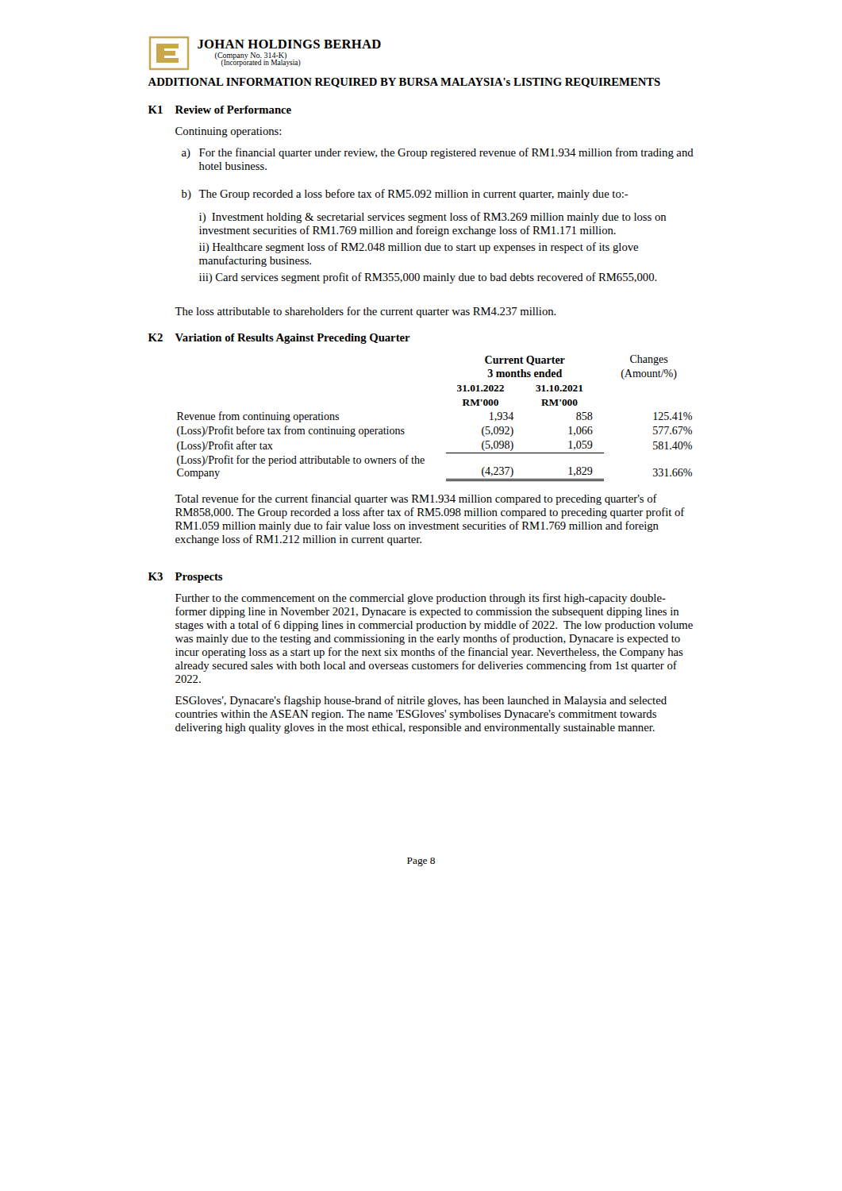JOHAN HOLDINGS BERHAD
(Company No. 314-K)
(Incorporated in Malaysia)
ADDITIONAL INFORMATION REQUIRED BY BURSA MALAYSIA's LISTING REQUIREMENTS
K1
Review of Performance
Continuing operations:
a)
For the financial quarter under review, the Group registered revenue of RM1.934 million from trading and hotel business.
b)
The Group recorded a loss before tax of RM5.092 million in current quarter, mainly due to:-
i) Investment holding & secretarial services segment loss of RM3.269 million mainly due to loss on investment securities of RM1.769 million and foreign exchange loss of RM1.171 million.
ii) Healthcare segment loss of RM2.048 million due to start up expenses in respect of its glove manufacturing business.
iii) Card services segment profit of RM355,000 mainly due to bad debts recovered of RM655,000.
The loss attributable to shareholders for the current quarter was RM4.237 million.
K2
Variation of Results Against Preceding Quarter
| | Current Quarter | Changes |
| | 3 months ended | (Amount/%) |
| | 31.01.2022 | 31.10.2021 | |
| | RM'000 | RM'000 | |
| Revenue from continuing operations | 1,934 | 858 | 125.41% |
| (Loss)/Profit before tax from continuing operations | (5,092) | 1,066 | 577.67% |
| (Loss)/Profit after tax | (5,098) | 1,059 | 581.40% |
| (Loss)/Profit for the period attributable to owners of the Company | (4,237) | 1,829 | 331.66% |
Total revenue for the current financial quarter was RM1.934 million compared to preceding quarter's of RM858,000. The Group recorded a loss after tax of RM5.098 million compared to preceding quarter profit of RM1.059 million mainly due to fair value loss on investment securities of RM1.769 million and foreign exchange loss of RM1.212 million in current quarter.
K3
Prospects
Further to the commencement on the commercial glove production through its first high-capacity double-former dipping line in November 2021, Dynacare is expected to commission the subsequent dipping lines in stages with a total of 6 dipping lines in commercial production by middle of 2022. The low production volume was mainly due to the testing and commissioning in the early months of production, Dynacare is expected to incur operating loss as a start up for the next six months of the financial year. Nevertheless, the Company has already secured sales with both local and overseas customers for deliveries commencing from 1st quarter of 2022.
ESGloves', Dynacare's flagship house-brand of nitrile gloves, has been launched in Malaysia and selected countries within the ASEAN region. The name 'ESGloves' symbolises Dynacare's commitment towards delivering high quality gloves in the most ethical, responsible and environmentally sustainable manner.
Page 8